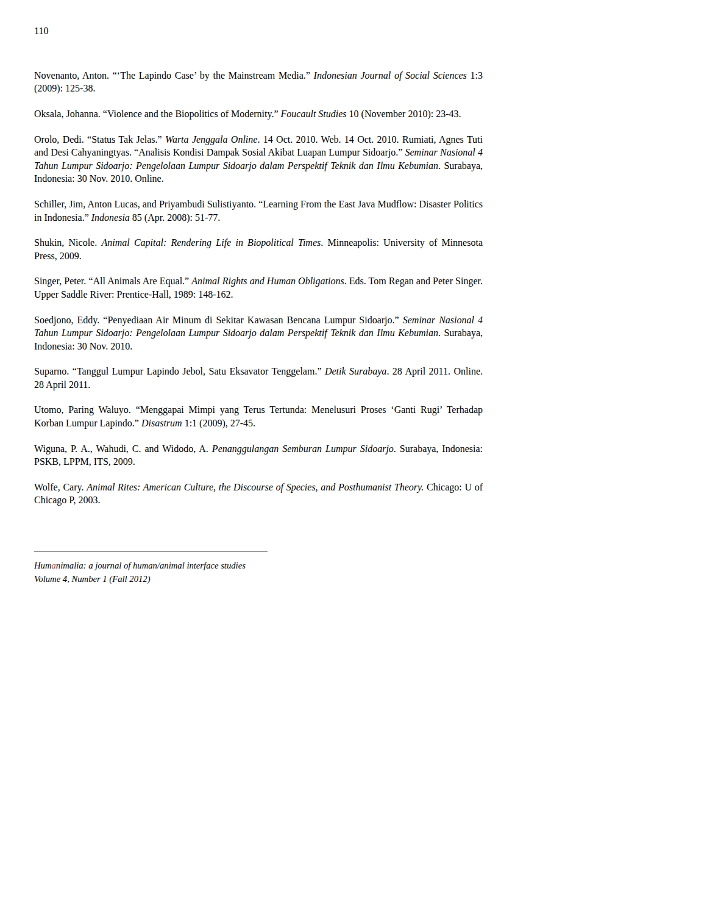110
Novenanto, Anton. “‘The Lapindo Case’ by the Mainstream Media.” Indonesian Journal of Social Sciences 1:3 (2009): 125-38.
Oksala, Johanna. “Violence and the Biopolitics of Modernity.” Foucault Studies 10 (November 2010): 23-43.
Orolo, Dedi. “Status Tak Jelas.” Warta Jenggala Online. 14 Oct. 2010. Web. 14 Oct. 2010. Rumiati, Agnes Tuti and Desi Cahyaningtyas. “Analisis Kondisi Dampak Sosial Akibat Luapan Lumpur Sidoarjo.” Seminar Nasional 4 Tahun Lumpur Sidoarjo: Pengelolaan Lumpur Sidoarjo dalam Perspektif Teknik dan Ilmu Kebumian. Surabaya, Indonesia: 30 Nov. 2010. Online.
Schiller, Jim, Anton Lucas, and Priyambudi Sulistiyanto. “Learning From the East Java Mudflow: Disaster Politics in Indonesia.” Indonesia 85 (Apr. 2008): 51-77.
Shukin, Nicole. Animal Capital: Rendering Life in Biopolitical Times. Minneapolis: University of Minnesota Press, 2009.
Singer, Peter. “All Animals Are Equal.” Animal Rights and Human Obligations. Eds. Tom Regan and Peter Singer. Upper Saddle River: Prentice-Hall, 1989: 148-162.
Soedjono, Eddy. “Penyediaan Air Minum di Sekitar Kawasan Bencana Lumpur Sidoarjo.” Seminar Nasional 4 Tahun Lumpur Sidoarjo: Pengelolaan Lumpur Sidoarjo dalam Perspektif Teknik dan Ilmu Kebumian. Surabaya, Indonesia: 30 Nov. 2010.
Suparno. “Tanggul Lumpur Lapindo Jebol, Satu Eksavator Tenggelam.” Detik Surabaya. 28 April 2011. Online. 28 April 2011.
Utomo, Paring Waluyo. “Menggapai Mimpi yang Terus Tertunda: Menelusuri Proses ‘Ganti Rugi’ Terhadap Korban Lumpur Lapindo.” Disastrum 1:1 (2009), 27-45.
Wiguna, P. A., Wahudi, C. and Widodo, A. Penanggulangan Semburan Lumpur Sidoarjo. Surabaya, Indonesia: PSKB, LPPM, ITS, 2009.
Wolfe, Cary. Animal Rites: American Culture, the Discourse of Species, and Posthumanist Theory. Chicago: U of Chicago P, 2003.
Humanimalia: a journal of human/animal interface studies
Volume 4, Number 1 (Fall 2012)